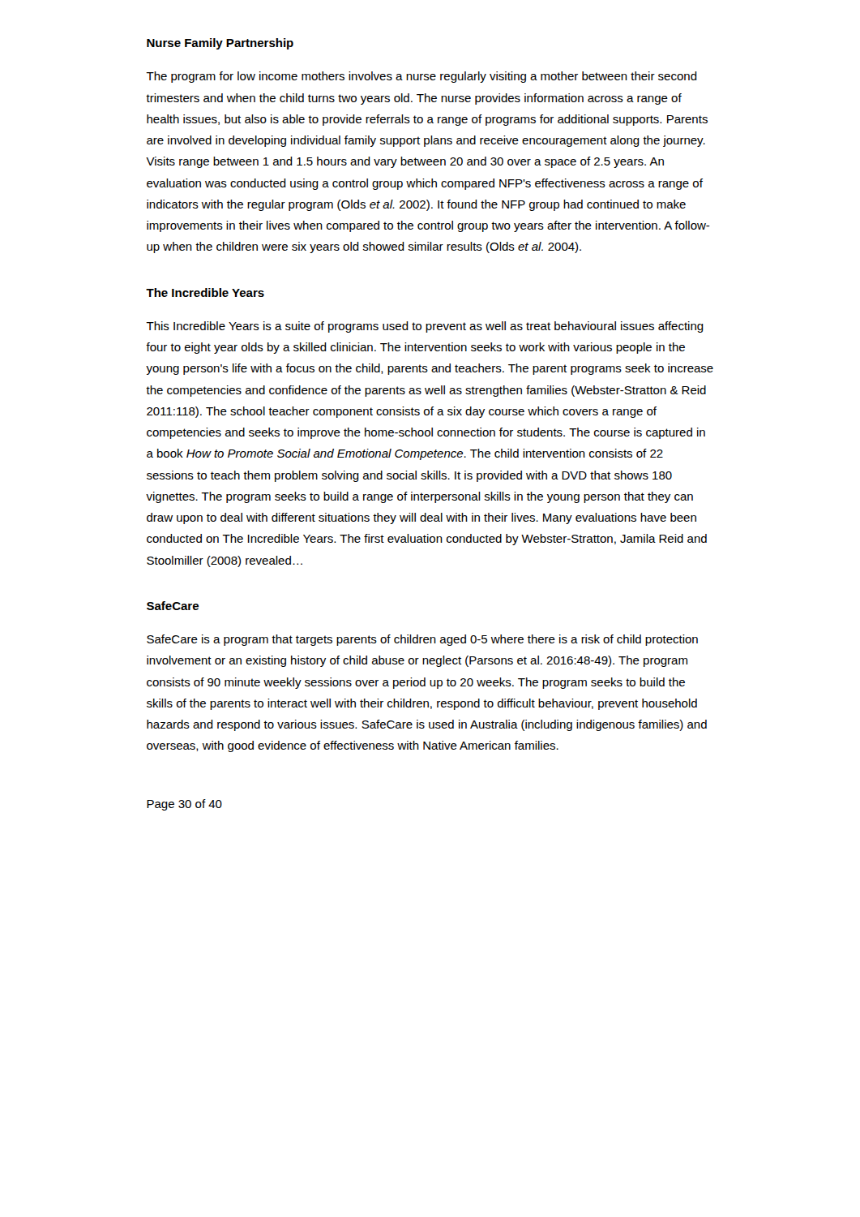Nurse Family Partnership
The program for low income mothers involves a nurse regularly visiting a mother between their second trimesters and when the child turns two years old. The nurse provides information across a range of health issues, but also is able to provide referrals to a range of programs for additional supports. Parents are involved in developing individual family support plans and receive encouragement along the journey. Visits range between 1 and 1.5 hours and vary between 20 and 30 over a space of 2.5 years. An evaluation was conducted using a control group which compared NFP's effectiveness across a range of indicators with the regular program (Olds et al. 2002). It found the NFP group had continued to make improvements in their lives when compared to the control group two years after the intervention. A follow-up when the children were six years old showed similar results (Olds et al. 2004).
The Incredible Years
This Incredible Years is a suite of programs used to prevent as well as treat behavioural issues affecting four to eight year olds by a skilled clinician. The intervention seeks to work with various people in the young person's life with a focus on the child, parents and teachers. The parent programs seek to increase the competencies and confidence of the parents as well as strengthen families (Webster-Stratton & Reid 2011:118). The school teacher component consists of a six day course which covers a range of competencies and seeks to improve the home-school connection for students. The course is captured in a book How to Promote Social and Emotional Competence. The child intervention consists of 22 sessions to teach them problem solving and social skills. It is provided with a DVD that shows 180 vignettes. The program seeks to build a range of interpersonal skills in the young person that they can draw upon to deal with different situations they will deal with in their lives. Many evaluations have been conducted on The Incredible Years. The first evaluation conducted by Webster-Stratton, Jamila Reid and Stoolmiller (2008) revealed…
SafeCare
SafeCare is a program that targets parents of children aged 0-5 where there is a risk of child protection involvement or an existing history of child abuse or neglect (Parsons et al. 2016:48-49). The program consists of 90 minute weekly sessions over a period up to 20 weeks. The program seeks to build the skills of the parents to interact well with their children, respond to difficult behaviour, prevent household hazards and respond to various issues. SafeCare is used in Australia (including indigenous families) and overseas, with good evidence of effectiveness with Native American families.
Page 30 of 40